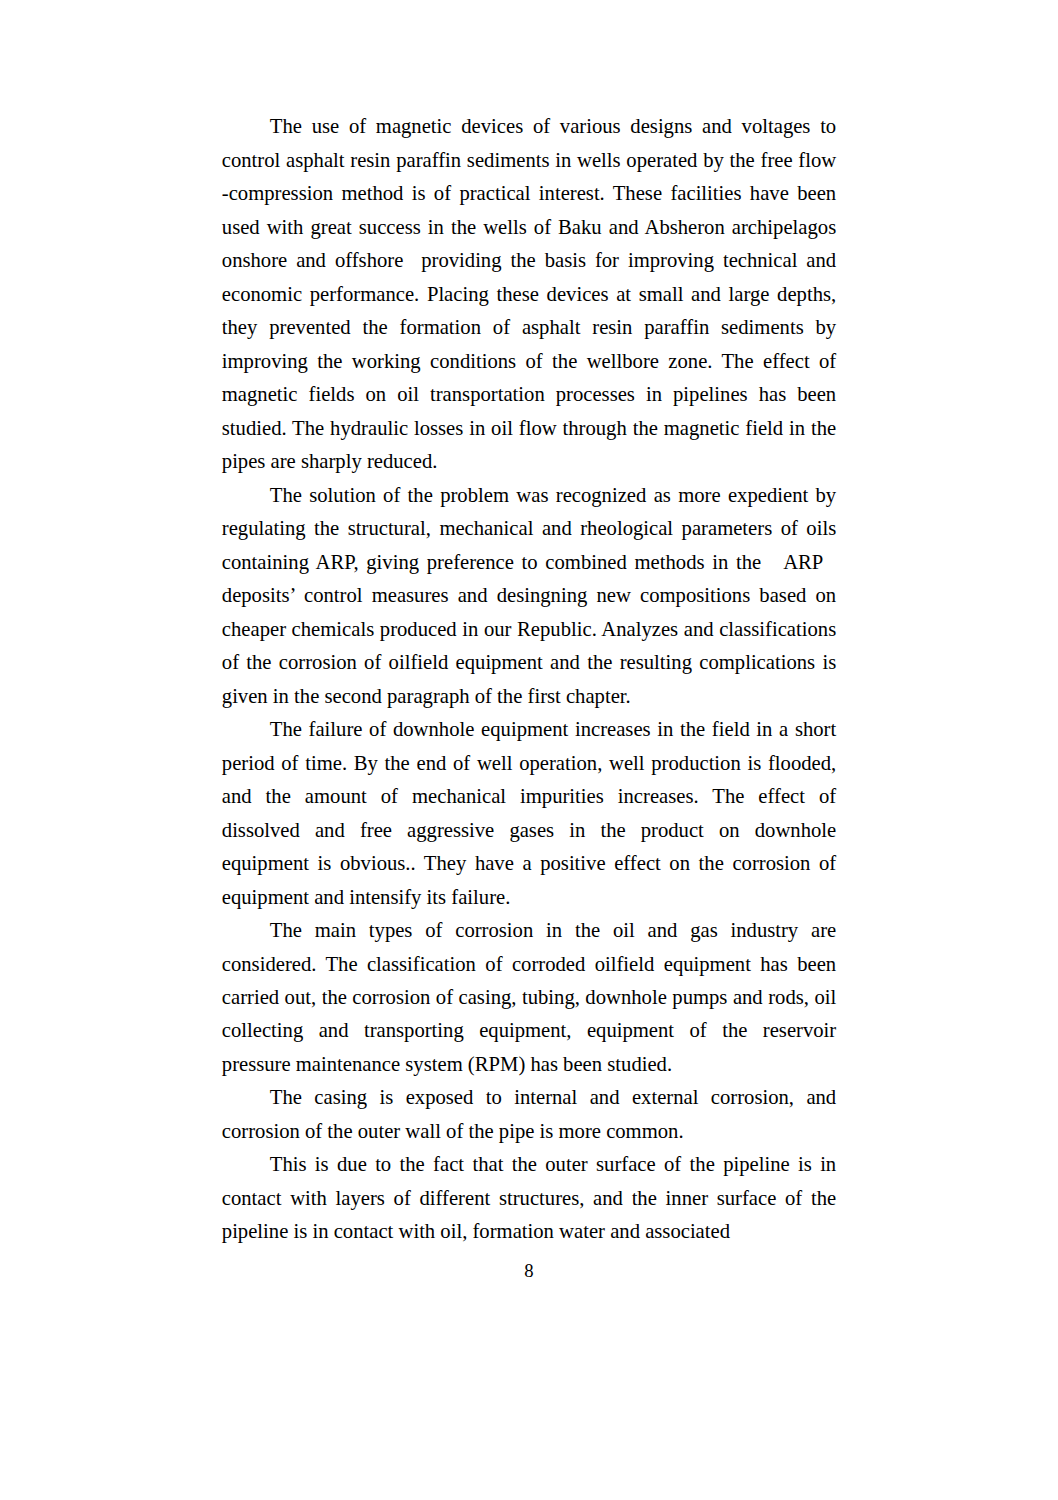The use of magnetic devices of various designs and voltages to control asphalt resin paraffin sediments in wells operated by the free flow -compression method is of practical interest. These facilities have been used with great success in the wells of Baku and Absheron archipelagos onshore and offshore providing the basis for improving technical and economic performance. Placing these devices at small and large depths, they prevented the formation of asphalt resin paraffin sediments by improving the working conditions of the wellbore zone. The effect of magnetic fields on oil transportation processes in pipelines has been studied. The hydraulic losses in oil flow through the magnetic field in the pipes are sharply reduced.
The solution of the problem was recognized as more expedient by regulating the structural, mechanical and rheological parameters of oils containing ARP, giving preference to combined methods in the ARP deposits’ control measures and desingning new compositions based on cheaper chemicals produced in our Republic. Analyzes and classifications of the corrosion of oilfield equipment and the resulting complications is given in the second paragraph of the first chapter.
The failure of downhole equipment increases in the field in a short period of time. By the end of well operation, well production is flooded, and the amount of mechanical impurities increases. The effect of dissolved and free aggressive gases in the product on downhole equipment is obvious.. They have a positive effect on the corrosion of equipment and intensify its failure.
The main types of corrosion in the oil and gas industry are considered. The classification of corroded oilfield equipment has been carried out, the corrosion of casing, tubing, downhole pumps and rods, oil collecting and transporting equipment, equipment of the reservoir pressure maintenance system (RPM) has been studied.
The casing is exposed to internal and external corrosion, and corrosion of the outer wall of the pipe is more common.
This is due to the fact that the outer surface of the pipeline is in contact with layers of different structures, and the inner surface of the pipeline is in contact with oil, formation water and associated
8